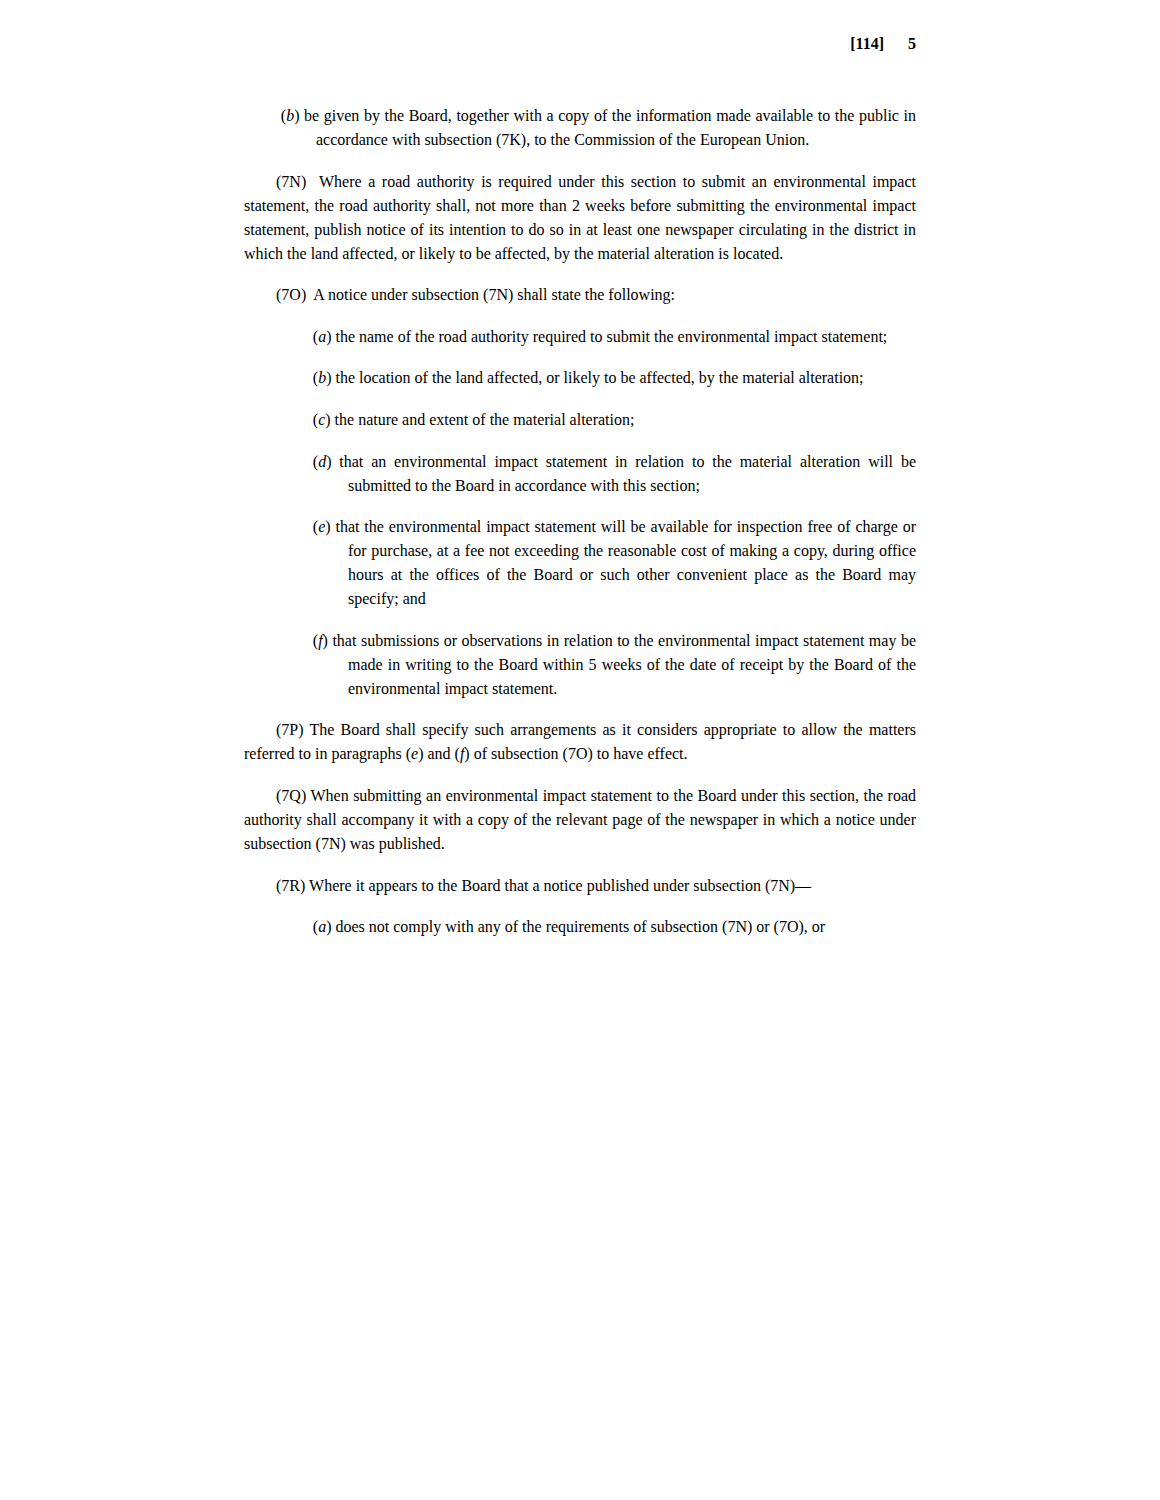[114] 5
(b) be given by the Board, together with a copy of the information made available to the public in accordance with subsection (7K), to the Commission of the European Union.
(7N) Where a road authority is required under this section to submit an environmental impact statement, the road authority shall, not more than 2 weeks before submitting the environmental impact statement, publish notice of its intention to do so in at least one newspaper circulating in the district in which the land affected, or likely to be affected, by the material alteration is located.
(7O) A notice under subsection (7N) shall state the following:
(a) the name of the road authority required to submit the environmental impact statement;
(b) the location of the land affected, or likely to be affected, by the material alteration;
(c) the nature and extent of the material alteration;
(d) that an environmental impact statement in relation to the material alteration will be submitted to the Board in accordance with this section;
(e) that the environmental impact statement will be available for inspection free of charge or for purchase, at a fee not exceeding the reasonable cost of making a copy, during office hours at the offices of the Board or such other convenient place as the Board may specify; and
(f) that submissions or observations in relation to the environmental impact statement may be made in writing to the Board within 5 weeks of the date of receipt by the Board of the environmental impact statement.
(7P) The Board shall specify such arrangements as it considers appropriate to allow the matters referred to in paragraphs (e) and (f) of subsection (7O) to have effect.
(7Q) When submitting an environmental impact statement to the Board under this section, the road authority shall accompany it with a copy of the relevant page of the newspaper in which a notice under subsection (7N) was published.
(7R) Where it appears to the Board that a notice published under subsection (7N)—
(a) does not comply with any of the requirements of subsection (7N) or (7O), or